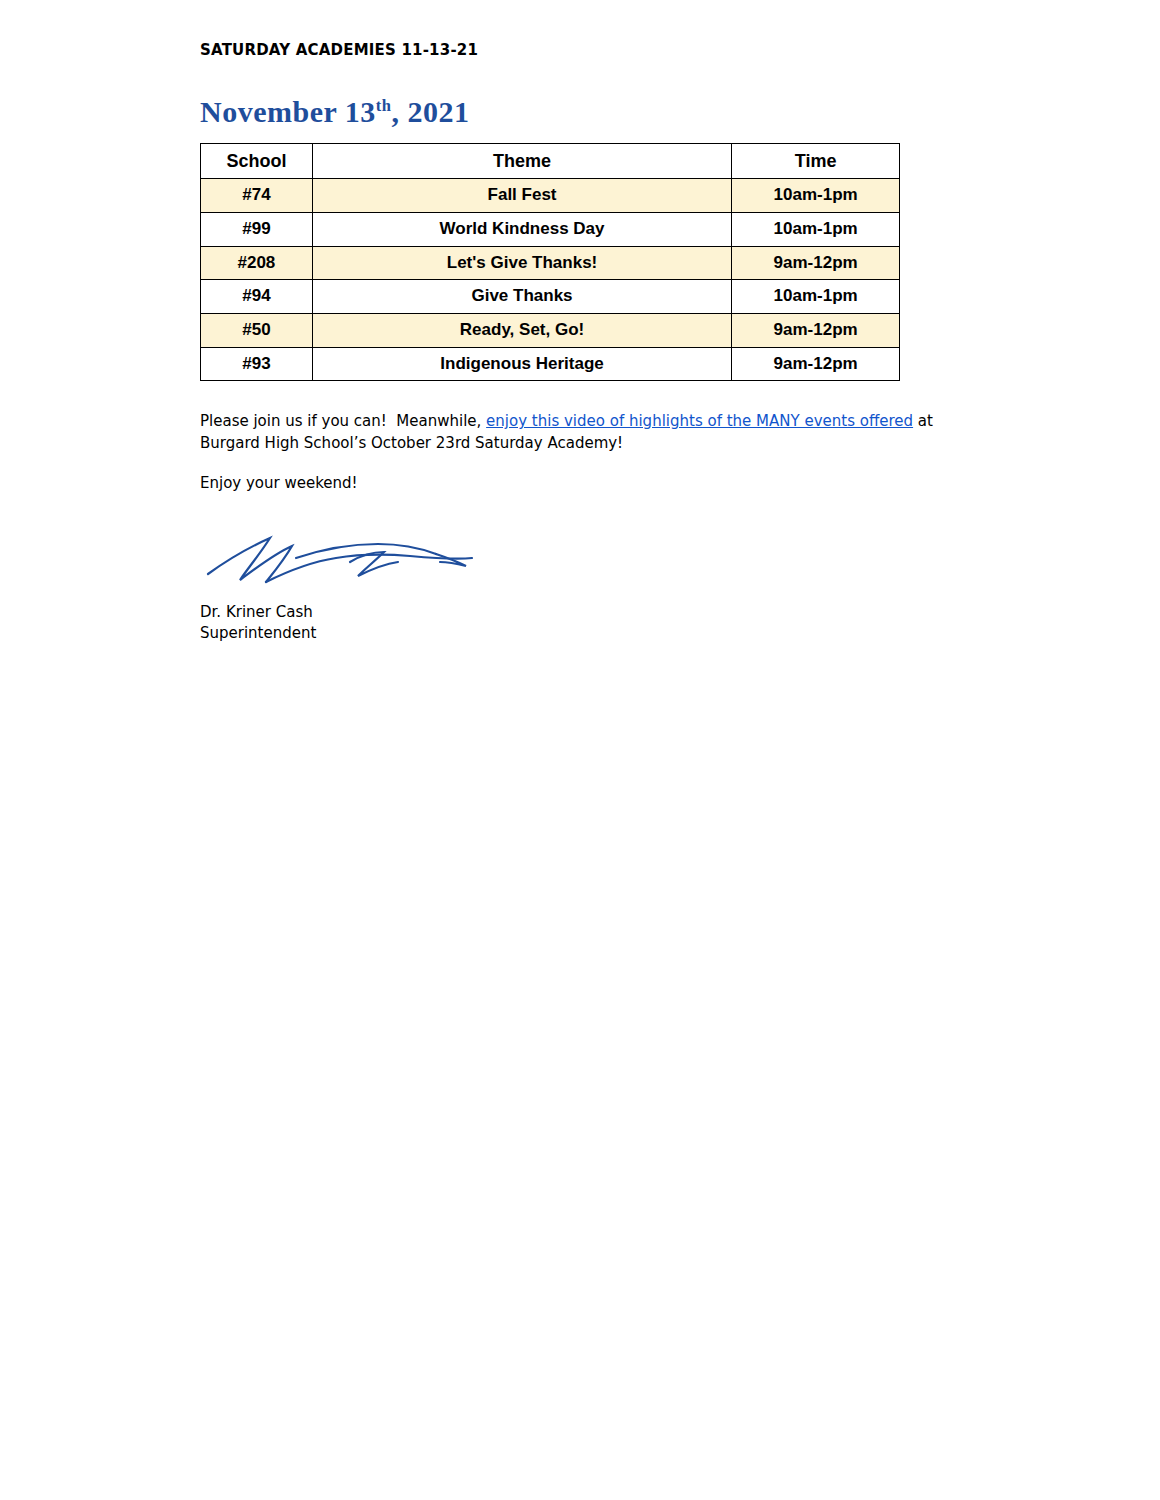SATURDAY ACADEMIES 11-13-21
November 13th, 2021
| School | Theme | Time |
| --- | --- | --- |
| #74 | Fall Fest | 10am-1pm |
| #99 | World Kindness Day | 10am-1pm |
| #208 | Let's Give Thanks! | 9am-12pm |
| #94 | Give Thanks | 10am-1pm |
| #50 | Ready, Set, Go! | 9am-12pm |
| #93 | Indigenous Heritage | 9am-12pm |
Please join us if you can! Meanwhile, enjoy this video of highlights of the MANY events offered at Burgard High School’s October 23rd Saturday Academy!
Enjoy your weekend!
Dr. Kriner Cash
Superintendent